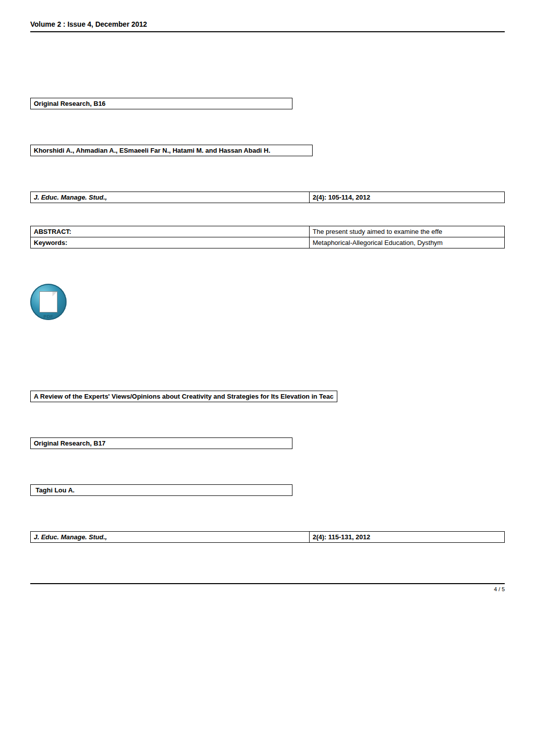Volume 2 : Issue 4, December 2012
Original Research, B16
Khorshidi A., Ahmadian A., ESmaeeli Far N., Hatami M. and Hassan Abadi H.
| J. Educ. Manage. Stud., | 2(4): 105-114, 2012 |
| ABSTRACT: | The present study aimed to examine the effe |
| Keywords: | Metaphorical-Allegorical Education, Dysthym |
PDF
A Review of the Experts' Views/Opinions about Creativity and Strategies for Its Elevation in Teac
Original Research, B17
Taghi Lou A.
| J. Educ. Manage. Stud., | 2(4): 115-131, 2012 |
4 / 5